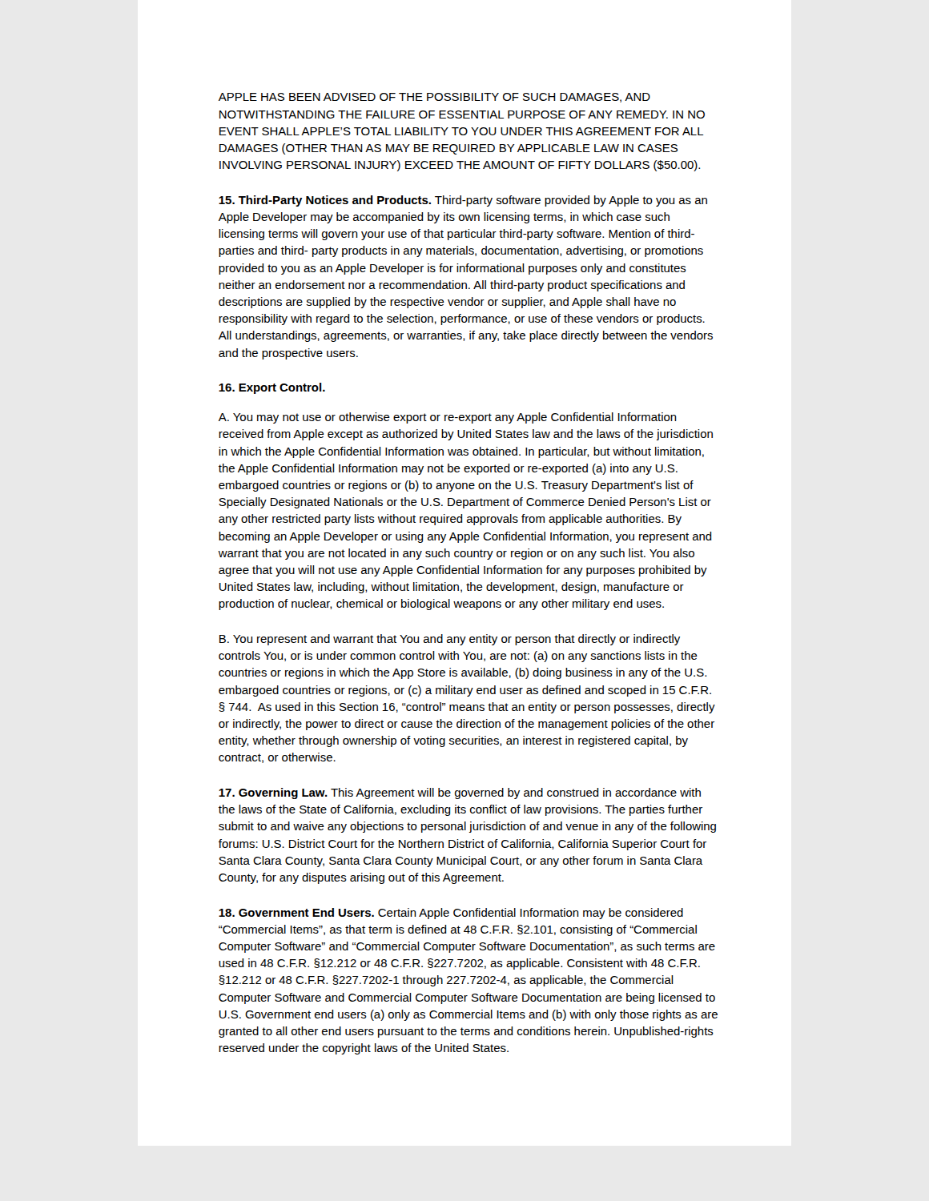APPLE HAS BEEN ADVISED OF THE POSSIBILITY OF SUCH DAMAGES, AND NOTWITHSTANDING THE FAILURE OF ESSENTIAL PURPOSE OF ANY REMEDY. IN NO EVENT SHALL APPLE’S TOTAL LIABILITY TO YOU UNDER THIS AGREEMENT FOR ALL DAMAGES (OTHER THAN AS MAY BE REQUIRED BY APPLICABLE LAW IN CASES INVOLVING PERSONAL INJURY) EXCEED THE AMOUNT OF FIFTY DOLLARS ($50.00).
15. Third-Party Notices and Products. Third-party software provided by Apple to you as an Apple Developer may be accompanied by its own licensing terms, in which case such licensing terms will govern your use of that particular third-party software. Mention of third-parties and third- party products in any materials, documentation, advertising, or promotions provided to you as an Apple Developer is for informational purposes only and constitutes neither an endorsement nor a recommendation. All third-party product specifications and descriptions are supplied by the respective vendor or supplier, and Apple shall have no responsibility with regard to the selection, performance, or use of these vendors or products. All understandings, agreements, or warranties, if any, take place directly between the vendors and the prospective users.
16. Export Control.
A. You may not use or otherwise export or re-export any Apple Confidential Information received from Apple except as authorized by United States law and the laws of the jurisdiction in which the Apple Confidential Information was obtained. In particular, but without limitation, the Apple Confidential Information may not be exported or re-exported (a) into any U.S. embargoed countries or regions or (b) to anyone on the U.S. Treasury Department's list of Specially Designated Nationals or the U.S. Department of Commerce Denied Person's List or any other restricted party lists without required approvals from applicable authorities. By becoming an Apple Developer or using any Apple Confidential Information, you represent and warrant that you are not located in any such country or region or on any such list. You also agree that you will not use any Apple Confidential Information for any purposes prohibited by United States law, including, without limitation, the development, design, manufacture or production of nuclear, chemical or biological weapons or any other military end uses.
B. You represent and warrant that You and any entity or person that directly or indirectly controls You, or is under common control with You, are not: (a) on any sanctions lists in the countries or regions in which the App Store is available, (b) doing business in any of the U.S. embargoed countries or regions, or (c) a military end user as defined and scoped in 15 C.F.R. § 744. As used in this Section 16, “control” means that an entity or person possesses, directly or indirectly, the power to direct or cause the direction of the management policies of the other entity, whether through ownership of voting securities, an interest in registered capital, by contract, or otherwise.
17. Governing Law. This Agreement will be governed by and construed in accordance with the laws of the State of California, excluding its conflict of law provisions. The parties further submit to and waive any objections to personal jurisdiction of and venue in any of the following forums: U.S. District Court for the Northern District of California, California Superior Court for Santa Clara County, Santa Clara County Municipal Court, or any other forum in Santa Clara County, for any disputes arising out of this Agreement.
18. Government End Users. Certain Apple Confidential Information may be considered “Commercial Items”, as that term is defined at 48 C.F.R. §2.101, consisting of “Commercial Computer Software” and “Commercial Computer Software Documentation”, as such terms are used in 48 C.F.R. §12.212 or 48 C.F.R. §227.7202, as applicable. Consistent with 48 C.F.R. §12.212 or 48 C.F.R. §227.7202-1 through 227.7202-4, as applicable, the Commercial Computer Software and Commercial Computer Software Documentation are being licensed to U.S. Government end users (a) only as Commercial Items and (b) with only those rights as are granted to all other end users pursuant to the terms and conditions herein. Unpublished-rights reserved under the copyright laws of the United States.